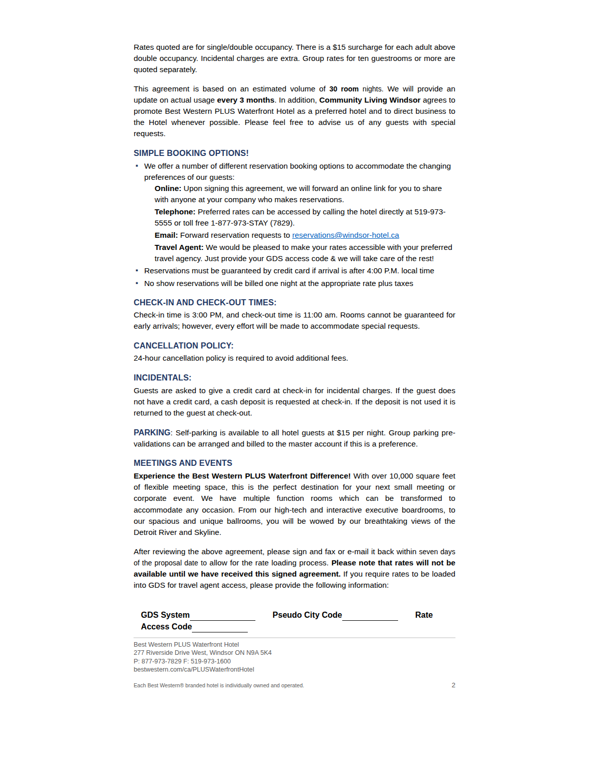Rates quoted are for single/double occupancy. There is a $15 surcharge for each adult above double occupancy. Incidental charges are extra. Group rates for ten guestrooms or more are quoted separately.
This agreement is based on an estimated volume of 30 room nights. We will provide an update on actual usage every 3 months. In addition, Community Living Windsor agrees to promote Best Western PLUS Waterfront Hotel as a preferred hotel and to direct business to the Hotel whenever possible. Please feel free to advise us of any guests with special requests.
SIMPLE BOOKING OPTIONS!
We offer a number of different reservation booking options to accommodate the changing preferences of our guests:
Online: Upon signing this agreement, we will forward an online link for you to share with anyone at your company who makes reservations.
Telephone: Preferred rates can be accessed by calling the hotel directly at 519-973-5555 or toll free 1-877-973-STAY (7829).
Email: Forward reservation requests to reservations@windsor-hotel.ca
Travel Agent: We would be pleased to make your rates accessible with your preferred travel agency. Just provide your GDS access code & we will take care of the rest!
Reservations must be guaranteed by credit card if arrival is after 4:00 P.M. local time
No show reservations will be billed one night at the appropriate rate plus taxes
CHECK-IN AND CHECK-OUT TIMES:
Check-in time is 3:00 PM, and check-out time is 11:00 am. Rooms cannot be guaranteed for early arrivals; however, every effort will be made to accommodate special requests.
CANCELLATION POLICY:
24-hour cancellation policy is required to avoid additional fees.
INCIDENTALS:
Guests are asked to give a credit card at check-in for incidental charges. If the guest does not have a credit card, a cash deposit is requested at check-in. If the deposit is not used it is returned to the guest at check-out.
PARKING: Self-parking is available to all hotel guests at $15 per night. Group parking pre-validations can be arranged and billed to the master account if this is a preference.
MEETINGS AND EVENTS
Experience the Best Western PLUS Waterfront Difference! With over 10,000 square feet of flexible meeting space, this is the perfect destination for your next small meeting or corporate event. We have multiple function rooms which can be transformed to accommodate any occasion. From our high-tech and interactive executive boardrooms, to our spacious and unique ballrooms, you will be wowed by our breathtaking views of the Detroit River and Skyline.
After reviewing the above agreement, please sign and fax or e-mail it back within seven days of the proposal date to allow for the rate loading process. Please note that rates will not be available until we have received this signed agreement. If you require rates to be loaded into GDS for travel agent access, please provide the following information:
GDS System Pseudo City Code Rate Access Code
Best Western PLUS Waterfront Hotel
277 Riverside Drive West, Windsor ON N9A 5K4
P: 877-973-7829 F: 519-973-1600
bestwestern.com/ca/PLUSWaterfrontHotel
Each Best Western® branded hotel is individually owned and operated. 2